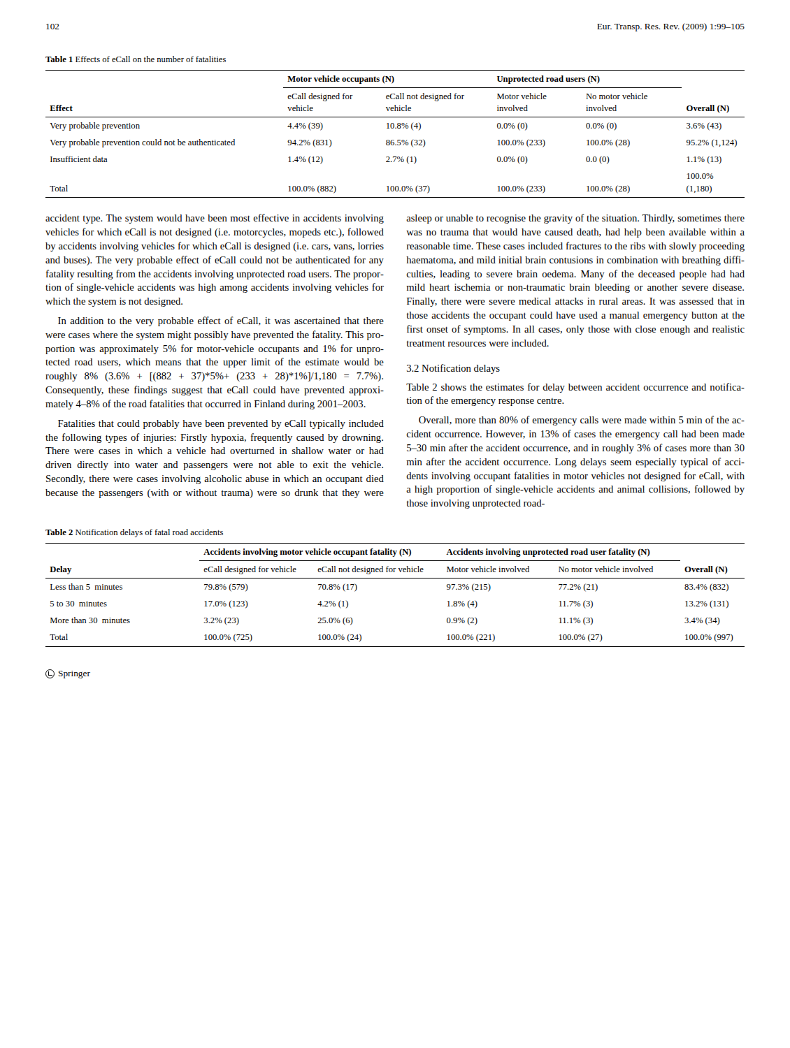102 Eur. Transp. Res. Rev. (2009) 1:99–105
Table 1 Effects of eCall on the number of fatalities
| Effect | Motor vehicle occupants (N) | Unprotected road users (N) | Overall (N) |
| --- | --- | --- | --- |
| eCall designed for vehicle | eCall not designed for vehicle | Motor vehicle involved | No motor vehicle involved |
| Very probable prevention | 4.4% (39) | 10.8% (4) | 0.0% (0) | 0.0% (0) | 3.6% (43) |
| Very probable prevention could not be authenticated | 94.2% (831) | 86.5% (32) | 100.0% (233) | 100.0% (28) | 95.2% (1,124) |
| Insufficient data | 1.4% (12) | 2.7% (1) | 0.0% (0) | 0.0 (0) | 1.1% (13) |
| Total | 100.0% (882) | 100.0% (37) | 100.0% (233) | 100.0% (28) | 100.0% (1,180) |
accident type. The system would have been most effective in accidents involving vehicles for which eCall is not designed (i.e. motorcycles, mopeds etc.), followed by accidents involving vehicles for which eCall is designed (i.e. cars, vans, lorries and buses). The very probable effect of eCall could not be authenticated for any fatality resulting from the accidents involving unprotected road users. The proportion of single-vehicle accidents was high among accidents involving vehicles for which the system is not designed.
In addition to the very probable effect of eCall, it was ascertained that there were cases where the system might possibly have prevented the fatality. This proportion was approximately 5% for motor-vehicle occupants and 1% for unprotected road users, which means that the upper limit of the estimate would be roughly 8% (3.6% + [(882 + 37)*5%+ (233 + 28)*1%]/1,180 = 7.7%). Consequently, these findings suggest that eCall could have prevented approximately 4–8% of the road fatalities that occurred in Finland during 2001–2003.
Fatalities that could probably have been prevented by eCall typically included the following types of injuries: Firstly hypoxia, frequently caused by drowning. There were cases in which a vehicle had overturned in shallow water or had driven directly into water and passengers were not able to exit the vehicle. Secondly, there were cases involving alcoholic abuse in which an occupant died because the passengers (with or without trauma) were so drunk that they were asleep or unable to recognise the gravity of the situation. Thirdly, sometimes there was no trauma that would have caused death, had help been available within a reasonable time. These cases included fractures to the ribs with slowly proceeding haematoma, and mild initial brain contusions in combination with breathing difficulties, leading to severe brain oedema. Many of the deceased people had had mild heart ischemia or non-traumatic brain bleeding or another severe disease. Finally, there were severe medical attacks in rural areas. It was assessed that in those accidents the occupant could have used a manual emergency button at the first onset of symptoms. In all cases, only those with close enough and realistic treatment resources were included.
3.2 Notification delays
Table 2 shows the estimates for delay between accident occurrence and notification of the emergency response centre.
Overall, more than 80% of emergency calls were made within 5 min of the accident occurrence. However, in 13% of cases the emergency call had been made 5–30 min after the accident occurrence, and in roughly 3% of cases more than 30 min after the accident occurrence. Long delays seem especially typical of accidents involving occupant fatalities in motor vehicles not designed for eCall, with a high proportion of single-vehicle accidents and animal collisions, followed by those involving unprotected road-
Table 2 Notification delays of fatal road accidents
| Delay | Accidents involving motor vehicle occupant fatality (N) | Accidents involving unprotected road user fatality (N) | Overall (N) |
| --- | --- | --- | --- |
| eCall designed for vehicle | eCall not designed for vehicle | Motor vehicle involved | No motor vehicle involved |
| Less than 5 minutes | 79.8% (579) | 70.8% (17) | 97.3% (215) | 77.2% (21) | 83.4% (832) |
| 5 to 30 minutes | 17.0% (123) | 4.2% (1) | 1.8% (4) | 11.7% (3) | 13.2% (131) |
| More than 30 minutes | 3.2% (23) | 25.0% (6) | 0.9% (2) | 11.1% (3) | 3.4% (34) |
| Total | 100.0% (725) | 100.0% (24) | 100.0% (221) | 100.0% (27) | 100.0% (997) |
Springer